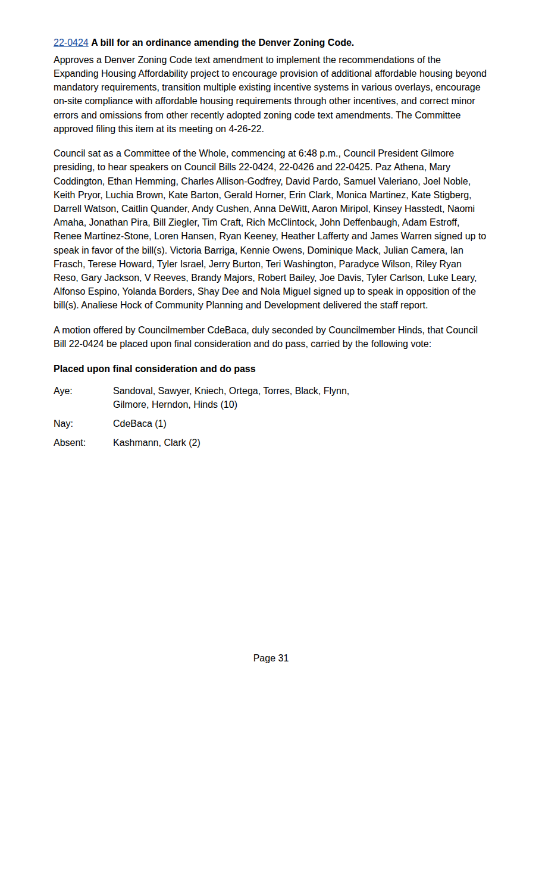22-0424 A bill for an ordinance amending the Denver Zoning Code.
Approves a Denver Zoning Code text amendment to implement the recommendations of the Expanding Housing Affordability project to encourage provision of additional affordable housing beyond mandatory requirements, transition multiple existing incentive systems in various overlays, encourage on-site compliance with affordable housing requirements through other incentives, and correct minor errors and omissions from other recently adopted zoning code text amendments. The Committee approved filing this item at its meeting on 4-26-22.
Council sat as a Committee of the Whole, commencing at 6:48 p.m., Council President Gilmore presiding, to hear speakers on Council Bills 22-0424, 22-0426 and 22-0425. Paz Athena, Mary Coddington, Ethan Hemming, Charles Allison-Godfrey, David Pardo, Samuel Valeriano, Joel Noble, Keith Pryor, Luchia Brown, Kate Barton, Gerald Horner, Erin Clark, Monica Martinez, Kate Stigberg, Darrell Watson, Caitlin Quander, Andy Cushen, Anna DeWitt, Aaron Miripol, Kinsey Hasstedt, Naomi Amaha, Jonathan Pira, Bill Ziegler, Tim Craft, Rich McClintock, John Deffenbaugh, Adam Estroff, Renee Martinez-Stone, Loren Hansen, Ryan Keeney, Heather Lafferty and James Warren signed up to speak in favor of the bill(s). Victoria Barriga, Kennie Owens, Dominique Mack, Julian Camera, Ian Frasch, Terese Howard, Tyler Israel, Jerry Burton, Teri Washington, Paradyce Wilson, Riley Ryan Reso, Gary Jackson, V Reeves, Brandy Majors, Robert Bailey, Joe Davis, Tyler Carlson, Luke Leary, Alfonso Espino, Yolanda Borders, Shay Dee and Nola Miguel signed up to speak in opposition of the bill(s). Analiese Hock of Community Planning and Development delivered the staff report.
A motion offered by Councilmember CdeBaca, duly seconded by Councilmember Hinds, that Council Bill 22-0424 be placed upon final consideration and do pass, carried by the following vote:
Placed upon final consideration and do pass
| Aye: | Sandoval, Sawyer, Kniech, Ortega, Torres, Black, Flynn, Gilmore, Herndon, Hinds (10) |
| Nay: | CdeBaca (1) |
| Absent: | Kashmann, Clark (2) |
Page 31